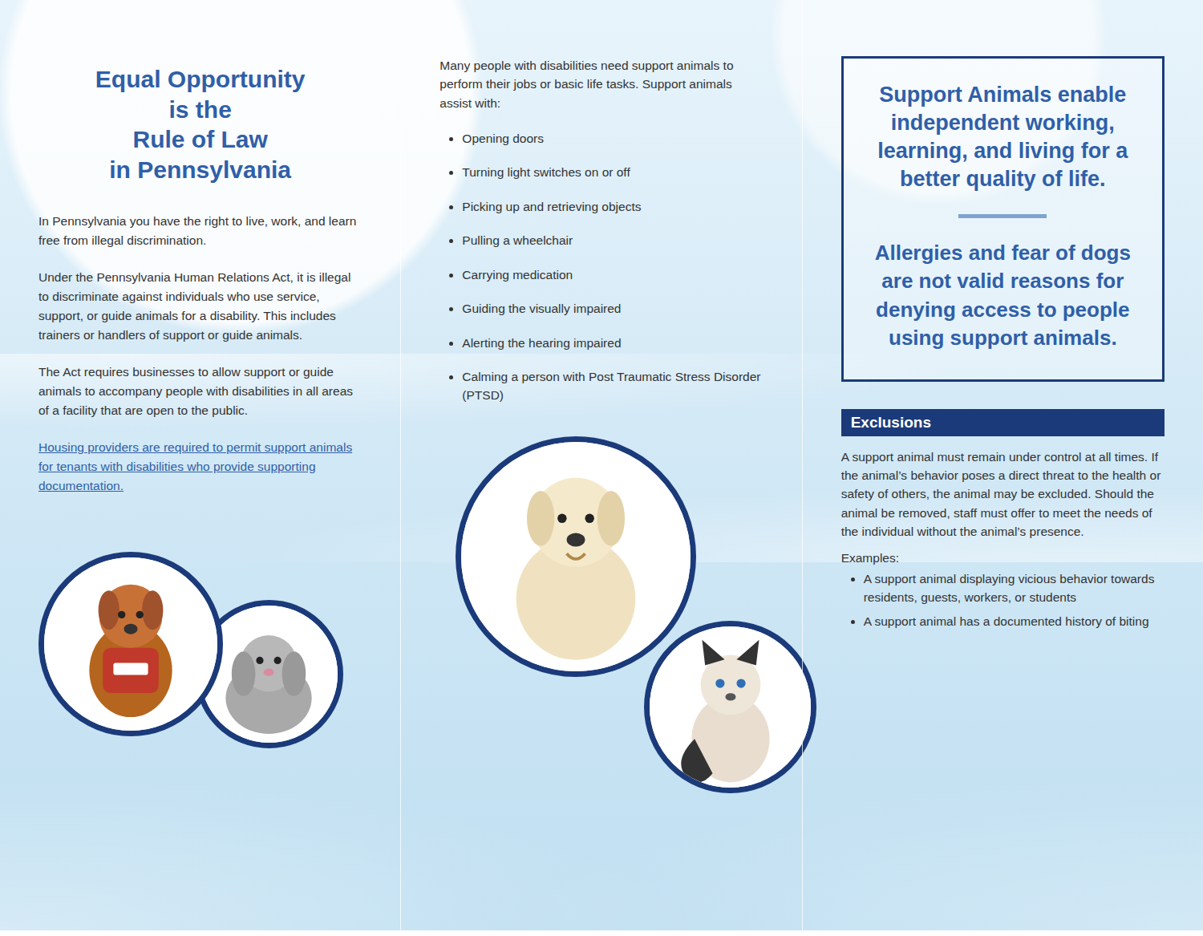Equal Opportunity
is the
Rule of Law
in Pennsylvania
In Pennsylvania you have the right to live, work, and learn free from illegal discrimination.
Under the Pennsylvania Human Relations Act, it is illegal to discriminate against individuals who use service, support, or guide animals for a disability. This includes trainers or handlers of support or guide animals.
The Act requires businesses to allow support or guide animals to accompany people with disabilities in all areas of a facility that are open to the public.
Housing providers are required to permit support animals for tenants with disabilities who provide supporting documentation.
Many people with disabilities need support animals to perform their jobs or basic life tasks. Support animals assist with:
Opening doors
Turning light switches on or off
Picking up and retrieving objects
Pulling a wheelchair
Carrying medication
Guiding the visually impaired
Alerting the hearing impaired
Calming a person with Post Traumatic Stress Disorder (PTSD)
Support Animals enable independent working, learning, and living for a better quality of life.
Allergies and fear of dogs are not valid reasons for denying access to people using support animals.
Exclusions
A support animal must remain under control at all times. If the animal’s behavior poses a direct threat to the health or safety of others, the animal may be excluded. Should the animal be removed, staff must offer to meet the needs of the individual without the animal’s presence.
Examples:
A support animal displaying vicious behavior towards residents, guests, workers, or students
A support animal has a documented history of biting